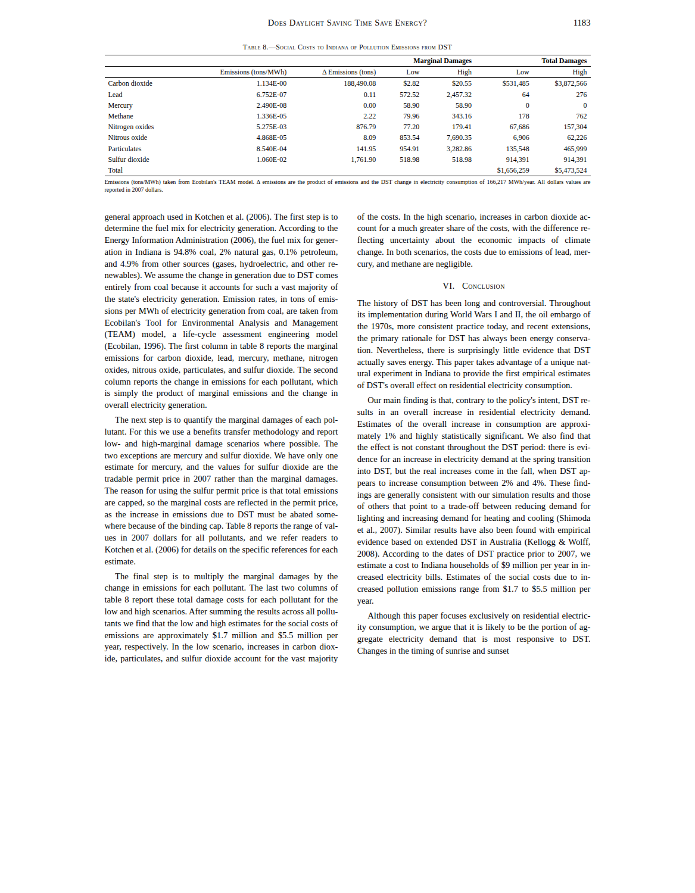Does Daylight Saving Time Save Energy? 1183
Table 8.—Social Costs to Indiana of Pollution Emissions from DST
| | | | Marginal Damages | Total Damages |
| --- | --- | --- | --- | --- |
| | Emissions (tons/MWh) | Δ Emissions (tons) | Low | High | Low | High |
| Carbon dioxide | 1.134E-00 | 188,490.08 | $2.82 | $20.55 | $531,485 | $3,872,566 |
| Lead | 6.752E-07 | 0.11 | 572.52 | 2,457.32 | 64 | 276 |
| Mercury | 2.490E-08 | 0.00 | 58.90 | 58.90 | 0 | 0 |
| Methane | 1.336E-05 | 2.22 | 79.96 | 343.16 | 178 | 762 |
| Nitrogen oxides | 5.275E-03 | 876.79 | 77.20 | 179.41 | 67,686 | 157,304 |
| Nitrous oxide | 4.868E-05 | 8.09 | 853.54 | 7,690.35 | 6,906 | 62,226 |
| Particulates | 8.540E-04 | 141.95 | 954.91 | 3,282.86 | 135,548 | 465,999 |
| Sulfur dioxide | 1.060E-02 | 1,761.90 | 518.98 | 518.98 | 914,391 | 914,391 |
| Total | | | | | $1,656,259 | $5,473,524 |
Emissions (tons/MWh) taken from Ecobilan's TEAM model. Δ emissions are the product of emissions and the DST change in electricity consumption of 166,217 MWh/year. All dollars values are reported in 2007 dollars.
general approach used in Kotchen et al. (2006). The first step is to determine the fuel mix for electricity generation. According to the Energy Information Administration (2006), the fuel mix for generation in Indiana is 94.8% coal, 2% natural gas, 0.1% petroleum, and 4.9% from other sources (gases, hydroelectric, and other renewables). We assume the change in generation due to DST comes entirely from coal because it accounts for such a vast majority of the state's electricity generation. Emission rates, in tons of emissions per MWh of electricity generation from coal, are taken from Ecobilan's Tool for Environmental Analysis and Management (TEAM) model, a life-cycle assessment engineering model (Ecobilan, 1996). The first column in table 8 reports the marginal emissions for carbon dioxide, lead, mercury, methane, nitrogen oxides, nitrous oxide, particulates, and sulfur dioxide. The second column reports the change in emissions for each pollutant, which is simply the product of marginal emissions and the change in overall electricity generation.
The next step is to quantify the marginal damages of each pollutant. For this we use a benefits transfer methodology and report low- and high-marginal damage scenarios where possible. The two exceptions are mercury and sulfur dioxide. We have only one estimate for mercury, and the values for sulfur dioxide are the tradable permit price in 2007 rather than the marginal damages. The reason for using the sulfur permit price is that total emissions are capped, so the marginal costs are reflected in the permit price, as the increase in emissions due to DST must be abated somewhere because of the binding cap. Table 8 reports the range of values in 2007 dollars for all pollutants, and we refer readers to Kotchen et al. (2006) for details on the specific references for each estimate.
The final step is to multiply the marginal damages by the change in emissions for each pollutant. The last two columns of table 8 report these total damage costs for each pollutant for the low and high scenarios. After summing the results across all pollutants we find that the low and high estimates for the social costs of emissions are approximately $1.7 million and $5.5 million per year, respectively. In the low scenario, increases in carbon dioxide, particulates, and sulfur dioxide account for the vast majority of the costs. In the high scenario, increases in carbon dioxide account for a much greater share of the costs, with the difference reflecting uncertainty about the economic impacts of climate change. In both scenarios, the costs due to emissions of lead, mercury, and methane are negligible.
VI. Conclusion
The history of DST has been long and controversial. Throughout its implementation during World Wars I and II, the oil embargo of the 1970s, more consistent practice today, and recent extensions, the primary rationale for DST has always been energy conservation. Nevertheless, there is surprisingly little evidence that DST actually saves energy. This paper takes advantage of a unique natural experiment in Indiana to provide the first empirical estimates of DST's overall effect on residential electricity consumption.
Our main finding is that, contrary to the policy's intent, DST results in an overall increase in residential electricity demand. Estimates of the overall increase in consumption are approximately 1% and highly statistically significant. We also find that the effect is not constant throughout the DST period: there is evidence for an increase in electricity demand at the spring transition into DST, but the real increases come in the fall, when DST appears to increase consumption between 2% and 4%. These findings are generally consistent with our simulation results and those of others that point to a trade-off between reducing demand for lighting and increasing demand for heating and cooling (Shimoda et al., 2007). Similar results have also been found with empirical evidence based on extended DST in Australia (Kellogg & Wolff, 2008). According to the dates of DST practice prior to 2007, we estimate a cost to Indiana households of $9 million per year in increased electricity bills. Estimates of the social costs due to increased pollution emissions range from $1.7 to $5.5 million per year.
Although this paper focuses exclusively on residential electricity consumption, we argue that it is likely to be the portion of aggregate electricity demand that is most responsive to DST. Changes in the timing of sunrise and sunset